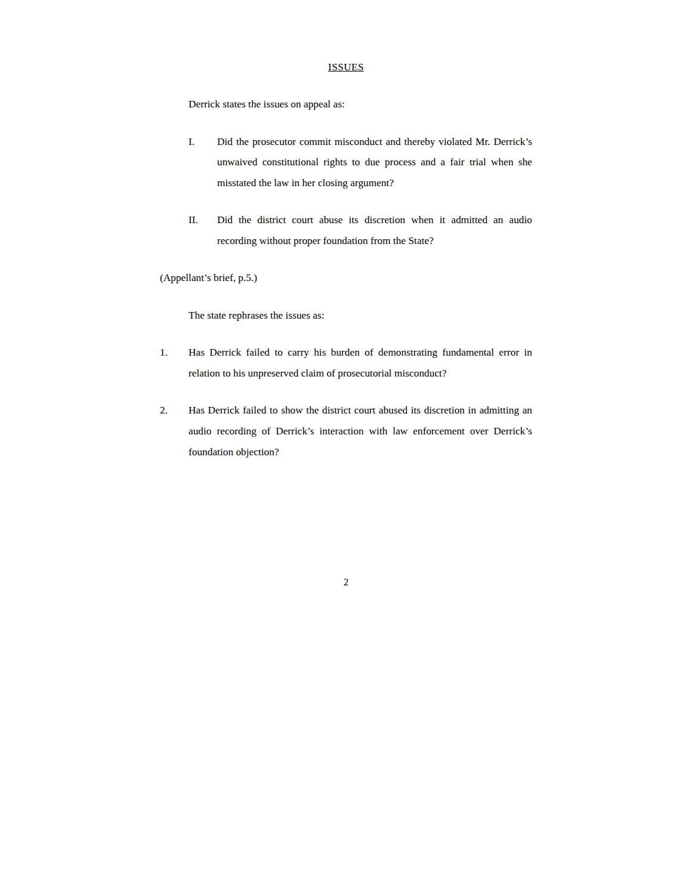ISSUES
Derrick states the issues on appeal as:
I. Did the prosecutor commit misconduct and thereby violated Mr. Derrick’s unwaived constitutional rights to due process and a fair trial when she misstated the law in her closing argument?
II. Did the district court abuse its discretion when it admitted an audio recording without proper foundation from the State?
(Appellant’s brief, p.5.)
The state rephrases the issues as:
1. Has Derrick failed to carry his burden of demonstrating fundamental error in relation to his unpreserved claim of prosecutorial misconduct?
2. Has Derrick failed to show the district court abused its discretion in admitting an audio recording of Derrick’s interaction with law enforcement over Derrick’s foundation objection?
2